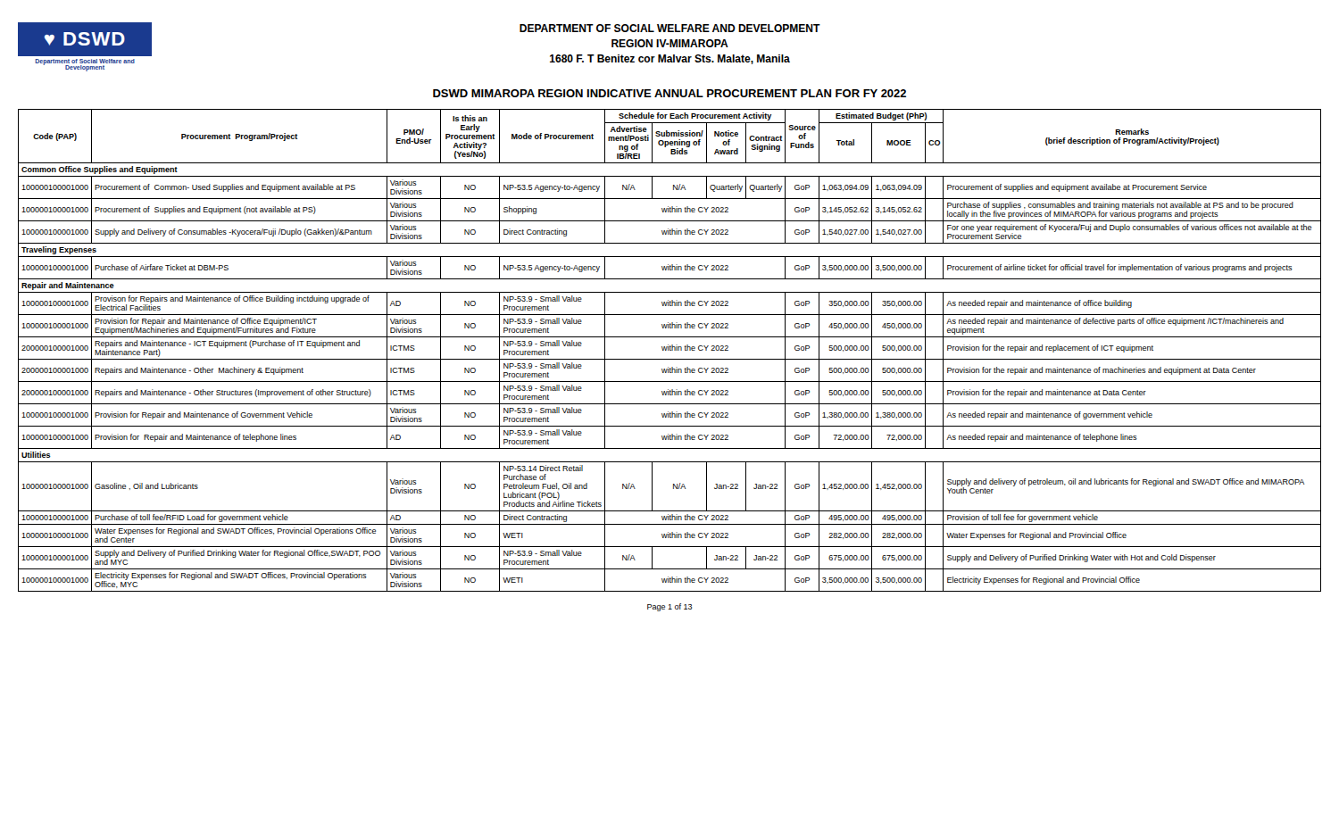♥ DSWD
Department of Social Welfare and Development
DEPARTMENT OF SOCIAL WELFARE AND DEVELOPMENT
REGION IV-MIMAROPA
1680 F. T Benitez cor Malvar Sts. Malate, Manila
DSWD
DSWD MIMAROPA REGION INDICATIVE ANNUAL PROCUREMENT PLAN FOR FY 2022
| Code (PAP) | Procurement Program/Project | PMO/ End-User | Is this an Early Procurement Activity? (Yes/No) | Mode of Procurement | Schedule for Each Procurement Activity | Source of Funds | Estimated Budget (PhP) | Remarks (brief description of Program/Activity/Project) |
| --- | --- | --- | --- | --- | --- | --- | --- | --- |
| Advertise ment/Posti ng of IB/REI | Submission/ Opening of Bids | Notice of Award | Contract Signing | Total | MOOE | CO |
| Common Office Supplies and Equipment |
| 100000100001000 | Procurement of Common- Used Supplies and Equipment available at PS | Various Divisions | NO | NP-53.5 Agency-to-Agency | N/A | N/A | Quarterly | Quarterly | GoP | 1,063,094.09 | 1,063,094.09 | | Procurement of supplies and equipment availabe at Procurement Service |
| 100000100001000 | Procurement of Supplies and Equipment (not available at PS) | Various Divisions | NO | Shopping | within the CY 2022 | GoP | 3,145,052.62 | 3,145,052.62 | | Purchase of supplies , consumables and training materials not available at PS and to be procured locally in the five provinces of MIMAROPA for various programs and projects |
| 100000100001000 | Supply and Delivery of Consumables -Kyocera/Fuji /Duplo (Gakken)/&Pantum | Various Divisions | NO | Direct Contracting | within the CY 2022 | GoP | 1,540,027.00 | 1,540,027.00 | | For one year requirement of Kyocera/Fuj and Duplo consumables of various offices not available at the Procurement Service |
| Traveling Expenses |
| 100000100001000 | Purchase of Airfare Ticket at DBM-PS | Various Divisions | NO | NP-53.5 Agency-to-Agency | within the CY 2022 | GoP | 3,500,000.00 | 3,500,000.00 | | Procurement of airline ticket for official travel for implementation of various programs and projects |
| Repair and Maintenance |
| 100000100001000 | Provison for Repairs and Maintenance of Office Building inctduing upgrade of Electrical Facilities | AD | NO | NP-53.9 - Small Value Procurement | within the CY 2022 | GoP | 350,000.00 | 350,000.00 | | As needed repair and maintenance of office building |
| 100000100001000 | Provision for Repair and Maintenance of Office Equipment/ICT Equipment/Machineries and Equipment/Furnitures and Fixture | Various Divisions | NO | NP-53.9 - Small Value Procurement | within the CY 2022 | GoP | 450,000.00 | 450,000.00 | | As needed repair and maintenance of defective parts of office equipment /ICT/machinereis and equipment |
| 200000100001000 | Repairs and Maintenance - ICT Equipment (Purchase of IT Equipment and Maintenance Part) | ICTMS | NO | NP-53.9 - Small Value Procurement | within the CY 2022 | GoP | 500,000.00 | 500,000.00 | | Provision for the repair and replacement of ICT equipment |
| 200000100001000 | Repairs and Maintenance - Other Machinery & Equipment | ICTMS | NO | NP-53.9 - Small Value Procurement | within the CY 2022 | GoP | 500,000.00 | 500,000.00 | | Provision for the repair and maintenance of machineries and equipment at Data Center |
| 200000100001000 | Repairs and Maintenance - Other Structures (Improvement of other Structure) | ICTMS | NO | NP-53.9 - Small Value Procurement | within the CY 2022 | GoP | 500,000.00 | 500,000.00 | | Provision for the repair and maintenance at Data Center |
| 100000100001000 | Provision for Repair and Maintenance of Government Vehicle | Various Divisions | NO | NP-53.9 - Small Value Procurement | within the CY 2022 | GoP | 1,380,000.00 | 1,380,000.00 | | As needed repair and maintenance of government vehicle |
| 100000100001000 | Provision for Repair and Maintenance of telephone lines | AD | NO | NP-53.9 - Small Value Procurement | within the CY 2022 | GoP | 72,000.00 | 72,000.00 | | As needed repair and maintenance of telephone lines |
| Utilities |
| 100000100001000 | Gasoline , Oil and Lubricants | Various Divisions | NO | NP-53.14 Direct Retail Purchase of Petroleum Fuel, Oil and Lubricant (POL) Products and Airline Tickets | N/A | N/A | Jan-22 | Jan-22 | GoP | 1,452,000.00 | 1,452,000.00 | | Supply and delivery of petroleum, oil and lubricants for Regional and SWADT Office and MIMAROPA Youth Center |
| 100000100001000 | Purchase of toll fee/RFID Load for government vehicle | AD | NO | Direct Contracting | within the CY 2022 | GoP | 495,000.00 | 495,000.00 | | Provision of toll fee for government vehicle |
| 100000100001000 | Water Expenses for Regional and SWADT Offices, Provincial Operations Office and Center | Various Divisions | NO | WETI | within the CY 2022 | GoP | 282,000.00 | 282,000.00 | | Water Expenses for Regional and Provincial Office |
| 100000100001000 | Supply and Delivery of Purified Drinking Water for Regional Office,SWADT, POO and MYC | Various Divisions | NO | NP-53.9 - Small Value Procurement | N/A | | Jan-22 | Jan-22 | GoP | 675,000.00 | 675,000.00 | | Supply and Delivery of Purified Drinking Water with Hot and Cold Dispenser |
| 100000100001000 | Electricity Expenses for Regional and SWADT Offices, Provincial Operations Office, MYC | Various Divisions | NO | WETI | within the CY 2022 | GoP | 3,500,000.00 | 3,500,000.00 | | Electricity Expenses for Regional and Provincial Office |
Page 1 of 13